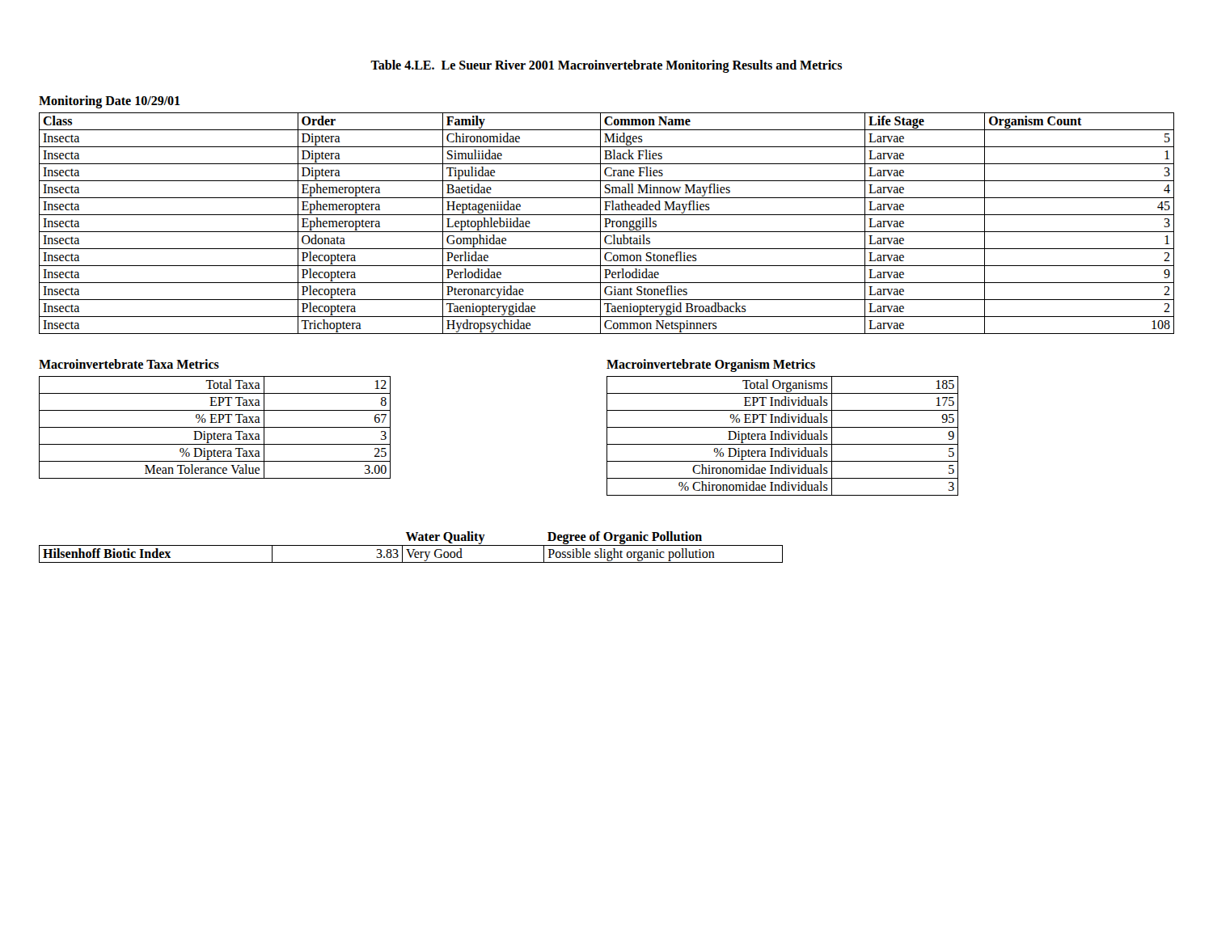Table 4.LE. Le Sueur River 2001 Macroinvertebrate Monitoring Results and Metrics
Monitoring Date 10/29/01
| Class | Order | Family | Common Name | Life Stage | Organism Count |
| --- | --- | --- | --- | --- | --- |
| Insecta | Diptera | Chironomidae | Midges | Larvae | 5 |
| Insecta | Diptera | Simuliidae | Black Flies | Larvae | 1 |
| Insecta | Diptera | Tipulidae | Crane Flies | Larvae | 3 |
| Insecta | Ephemeroptera | Baetidae | Small Minnow Mayflies | Larvae | 4 |
| Insecta | Ephemeroptera | Heptageniidae | Flatheaded Mayflies | Larvae | 45 |
| Insecta | Ephemeroptera | Leptophlebiidae | Pronggills | Larvae | 3 |
| Insecta | Odonata | Gomphidae | Clubtails | Larvae | 1 |
| Insecta | Plecoptera | Perlidae | Comon Stoneflies | Larvae | 2 |
| Insecta | Plecoptera | Perlodidae | Perlodidae | Larvae | 9 |
| Insecta | Plecoptera | Pteronarcyidae | Giant Stoneflies | Larvae | 2 |
| Insecta | Plecoptera | Taeniopterygidae | Taeniopterygid Broadbacks | Larvae | 2 |
| Insecta | Trichoptera | Hydropsychidae | Common Netspinners | Larvae | 108 |
Macroinvertebrate Taxa Metrics
| Total Taxa | 12 |
| EPT Taxa | 8 |
| % EPT Taxa | 67 |
| Diptera Taxa | 3 |
| % Diptera Taxa | 25 |
| Mean Tolerance Value | 3.00 |
Macroinvertebrate Organism Metrics
| Total Organisms | 185 |
| EPT Individuals | 175 |
| % EPT Individuals | 95 |
| Diptera Individuals | 9 |
| % Diptera Individuals | 5 |
| Chironomidae Individuals | 5 |
| % Chironomidae Individuals | 3 |
| | | Water Quality | Degree of Organic Pollution | |
| Hilsenhoff Biotic Index | 3.83 | Very Good | Possible slight organic pollution | |